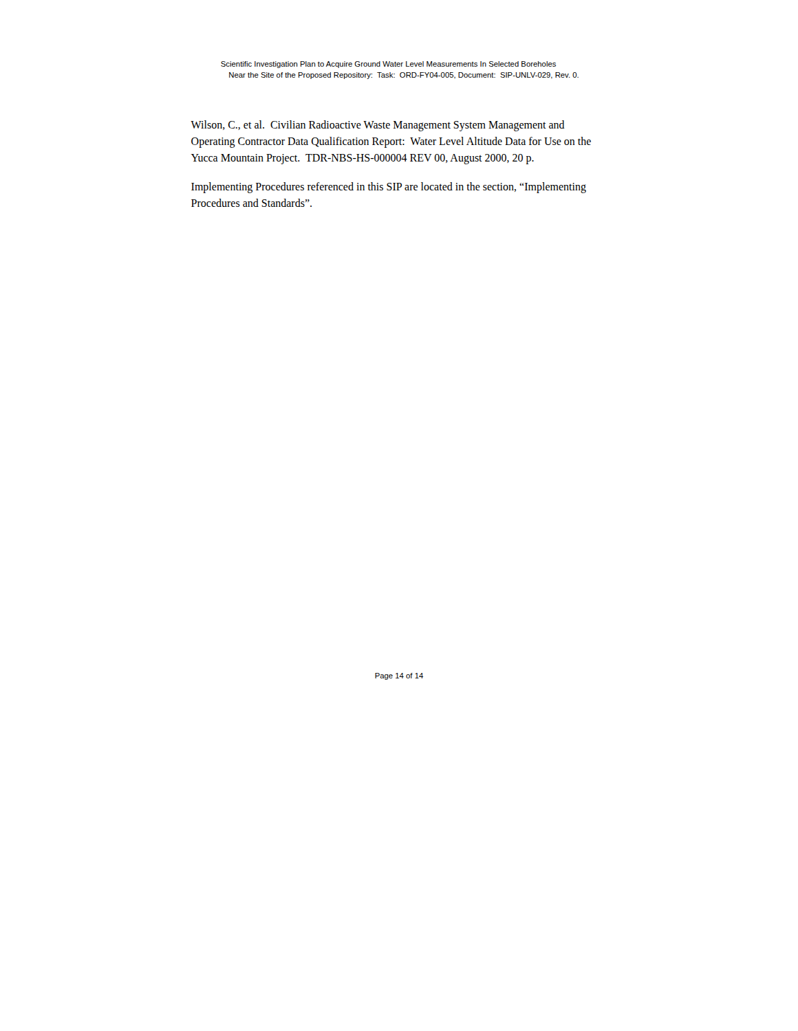Scientific Investigation Plan to Acquire Ground Water Level Measurements In Selected Boreholes
Near the Site of the Proposed Repository: Task: ORD-FY04-005, Document: SIP-UNLV-029, Rev. 0.
Wilson, C., et al. Civilian Radioactive Waste Management System Management and Operating Contractor Data Qualification Report: Water Level Altitude Data for Use on the Yucca Mountain Project. TDR-NBS-HS-000004 REV 00, August 2000, 20 p.
Implementing Procedures referenced in this SIP are located in the section, “Implementing Procedures and Standards”.
Page 14 of 14